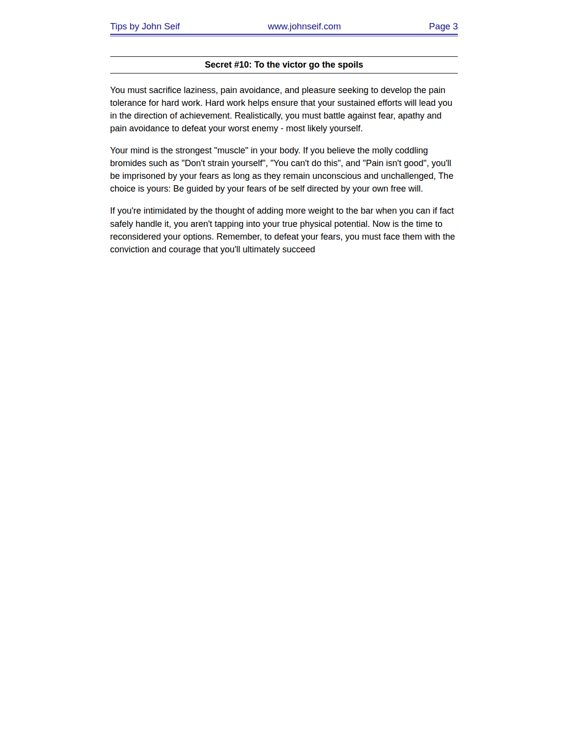Tips by John Seif www.johnseif.com Page 3
Secret #10: To the victor go the spoils
You must sacrifice laziness, pain avoidance, and pleasure seeking to develop the pain tolerance for hard work. Hard work helps ensure that your sustained efforts will lead you in the direction of achievement. Realistically, you must battle against fear, apathy and pain avoidance to defeat your worst enemy - most likely yourself.
Your mind is the strongest "muscle" in your body. If you believe the molly coddling bromides such as "Don't strain yourself", "You can't do this", and "Pain isn't good", you'll be imprisoned by your fears as long as they remain unconscious and unchallenged, The choice is yours: Be guided by your fears of be self directed by your own free will.
If you're intimidated by the thought of adding more weight to the bar when you can if fact safely handle it, you aren't tapping into your true physical potential. Now is the time to reconsidered your options. Remember, to defeat your fears, you must face them with the conviction and courage that you'll ultimately succeed